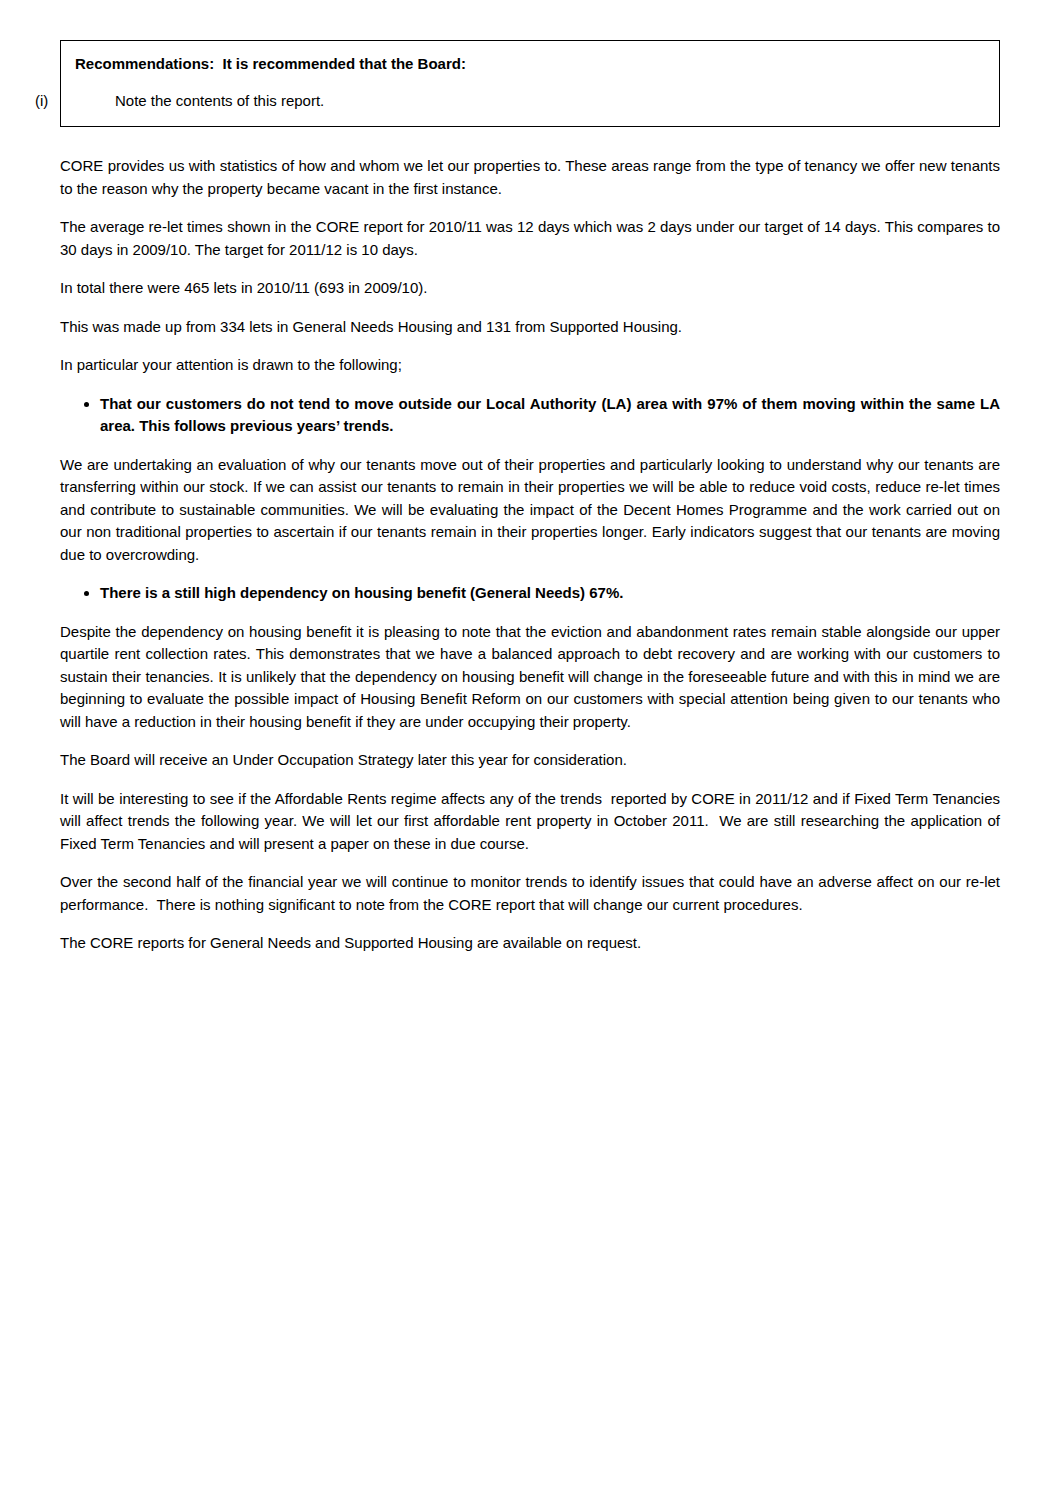Recommendations: It is recommended that the Board:
(i) Note the contents of this report.
CORE provides us with statistics of how and whom we let our properties to. These areas range from the type of tenancy we offer new tenants to the reason why the property became vacant in the first instance.
The average re-let times shown in the CORE report for 2010/11 was 12 days which was 2 days under our target of 14 days. This compares to 30 days in 2009/10. The target for 2011/12 is 10 days.
In total there were 465 lets in 2010/11 (693 in 2009/10).
This was made up from 334 lets in General Needs Housing and 131 from Supported Housing.
In particular your attention is drawn to the following;
That our customers do not tend to move outside our Local Authority (LA) area with 97% of them moving within the same LA area. This follows previous years’ trends.
We are undertaking an evaluation of why our tenants move out of their properties and particularly looking to understand why our tenants are transferring within our stock. If we can assist our tenants to remain in their properties we will be able to reduce void costs, reduce re-let times and contribute to sustainable communities. We will be evaluating the impact of the Decent Homes Programme and the work carried out on our non traditional properties to ascertain if our tenants remain in their properties longer. Early indicators suggest that our tenants are moving due to overcrowding.
There is a still high dependency on housing benefit (General Needs) 67%.
Despite the dependency on housing benefit it is pleasing to note that the eviction and abandonment rates remain stable alongside our upper quartile rent collection rates. This demonstrates that we have a balanced approach to debt recovery and are working with our customers to sustain their tenancies. It is unlikely that the dependency on housing benefit will change in the foreseeable future and with this in mind we are beginning to evaluate the possible impact of Housing Benefit Reform on our customers with special attention being given to our tenants who will have a reduction in their housing benefit if they are under occupying their property.
The Board will receive an Under Occupation Strategy later this year for consideration.
It will be interesting to see if the Affordable Rents regime affects any of the trends reported by CORE in 2011/12 and if Fixed Term Tenancies will affect trends the following year. We will let our first affordable rent property in October 2011. We are still researching the application of Fixed Term Tenancies and will present a paper on these in due course.
Over the second half of the financial year we will continue to monitor trends to identify issues that could have an adverse affect on our re-let performance. There is nothing significant to note from the CORE report that will change our current procedures.
The CORE reports for General Needs and Supported Housing are available on request.